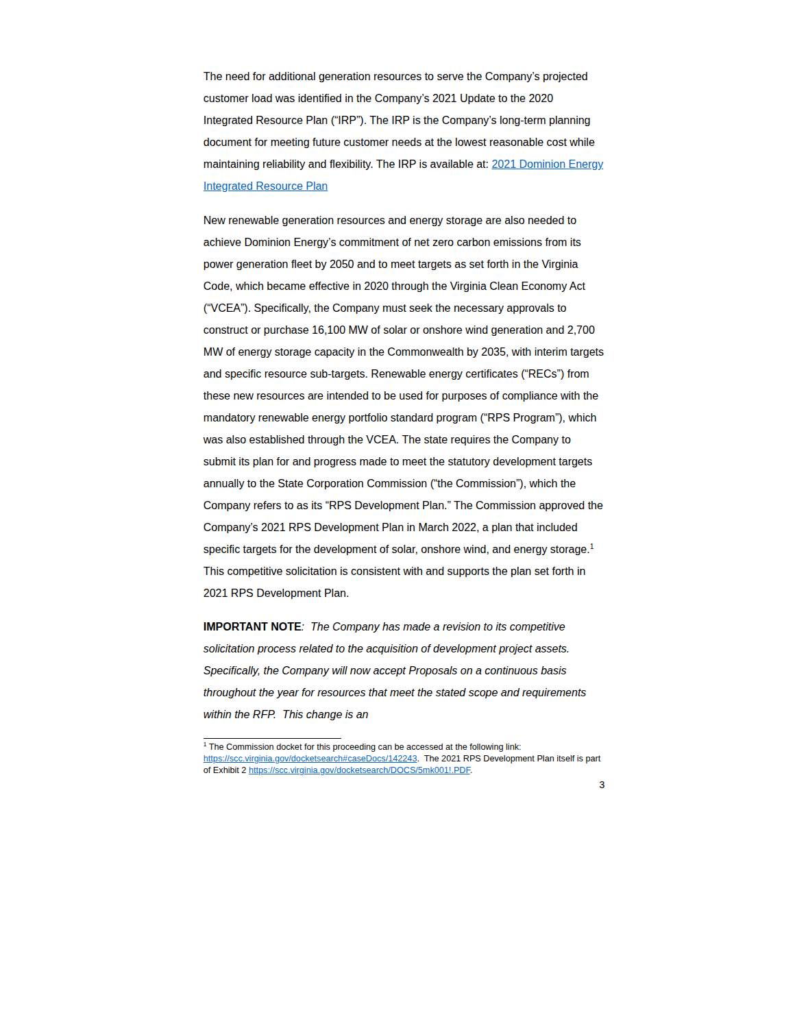The need for additional generation resources to serve the Company’s projected customer load was identified in the Company’s 2021 Update to the 2020 Integrated Resource Plan (“IRP”). The IRP is the Company’s long-term planning document for meeting future customer needs at the lowest reasonable cost while maintaining reliability and flexibility. The IRP is available at: 2021 Dominion Energy Integrated Resource Plan
New renewable generation resources and energy storage are also needed to achieve Dominion Energy’s commitment of net zero carbon emissions from its power generation fleet by 2050 and to meet targets as set forth in the Virginia Code, which became effective in 2020 through the Virginia Clean Economy Act (“VCEA”). Specifically, the Company must seek the necessary approvals to construct or purchase 16,100 MW of solar or onshore wind generation and 2,700 MW of energy storage capacity in the Commonwealth by 2035, with interim targets and specific resource sub-targets. Renewable energy certificates (“RECs”) from these new resources are intended to be used for purposes of compliance with the mandatory renewable energy portfolio standard program (“RPS Program”), which was also established through the VCEA. The state requires the Company to submit its plan for and progress made to meet the statutory development targets annually to the State Corporation Commission (“the Commission”), which the Company refers to as its “RPS Development Plan.” The Commission approved the Company’s 2021 RPS Development Plan in March 2022, a plan that included specific targets for the development of solar, onshore wind, and energy storage.1 This competitive solicitation is consistent with and supports the plan set forth in 2021 RPS Development Plan.
IMPORTANT NOTE: The Company has made a revision to its competitive solicitation process related to the acquisition of development project assets. Specifically, the Company will now accept Proposals on a continuous basis throughout the year for resources that meet the stated scope and requirements within the RFP. This change is an
1 The Commission docket for this proceeding can be accessed at the following link: https://scc.virginia.gov/docketsearch#caseDocs/142243. The 2021 RPS Development Plan itself is part of Exhibit 2 https://scc.virginia.gov/docketsearch/DOCS/5mk001!.PDF.
3